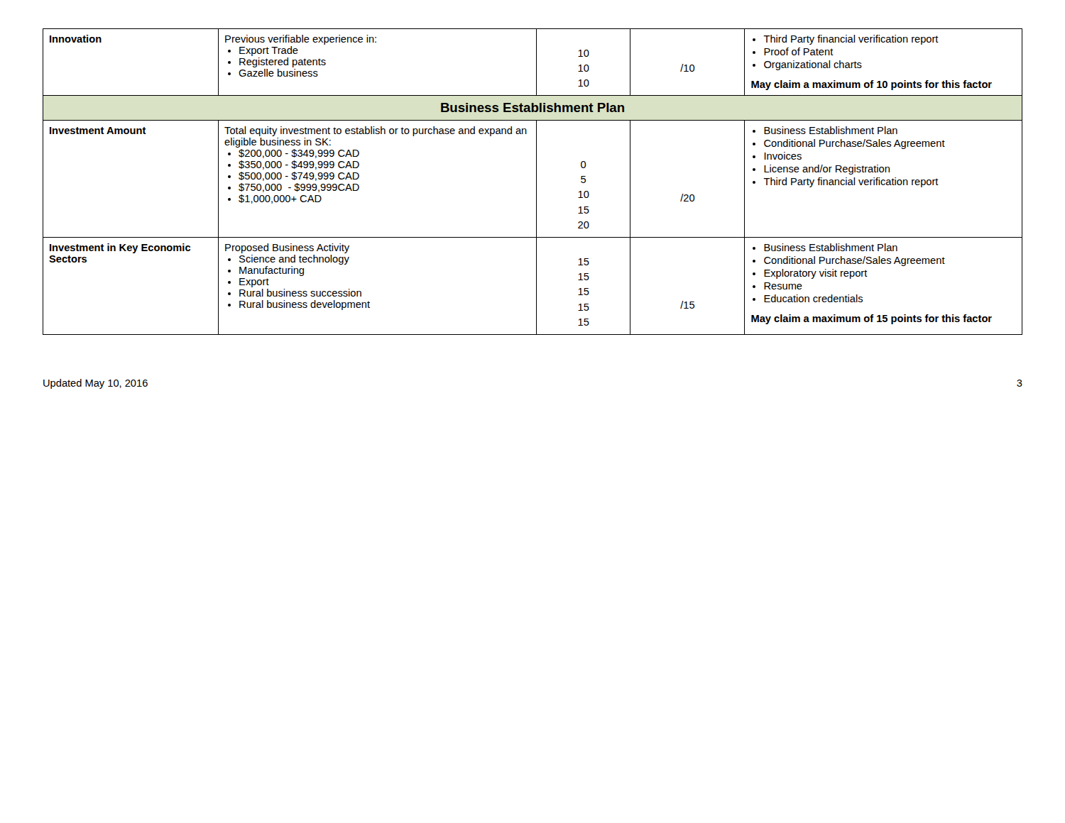| Innovation | Previous verifiable experience in: Export Trade Registered patents Gazelle business | 10 10 10 | /10 | Third Party financial verification report Proof of Patent Organizational charts May claim a maximum of 10 points for this factor |
| Business Establishment Plan |
| Investment Amount | Total equity investment to establish or to purchase and expand an eligible business in SK: $200,000 - $349,999 CAD $350,000 - $499,999 CAD $500,000 - $749,999 CAD $750,000 - $999,999CAD $1,000,000+ CAD | 0 5 10 15 20 | /20 | Business Establishment Plan Conditional Purchase/Sales Agreement Invoices License and/or Registration Third Party financial verification report |
| Investment in Key Economic Sectors | Proposed Business Activity Science and technology Manufacturing Export Rural business succession Rural business development | 15 15 15 15 15 | /15 | Business Establishment Plan Conditional Purchase/Sales Agreement Exploratory visit report Resume Education credentials May claim a maximum of 15 points for this factor |
Updated May 10, 2016
3